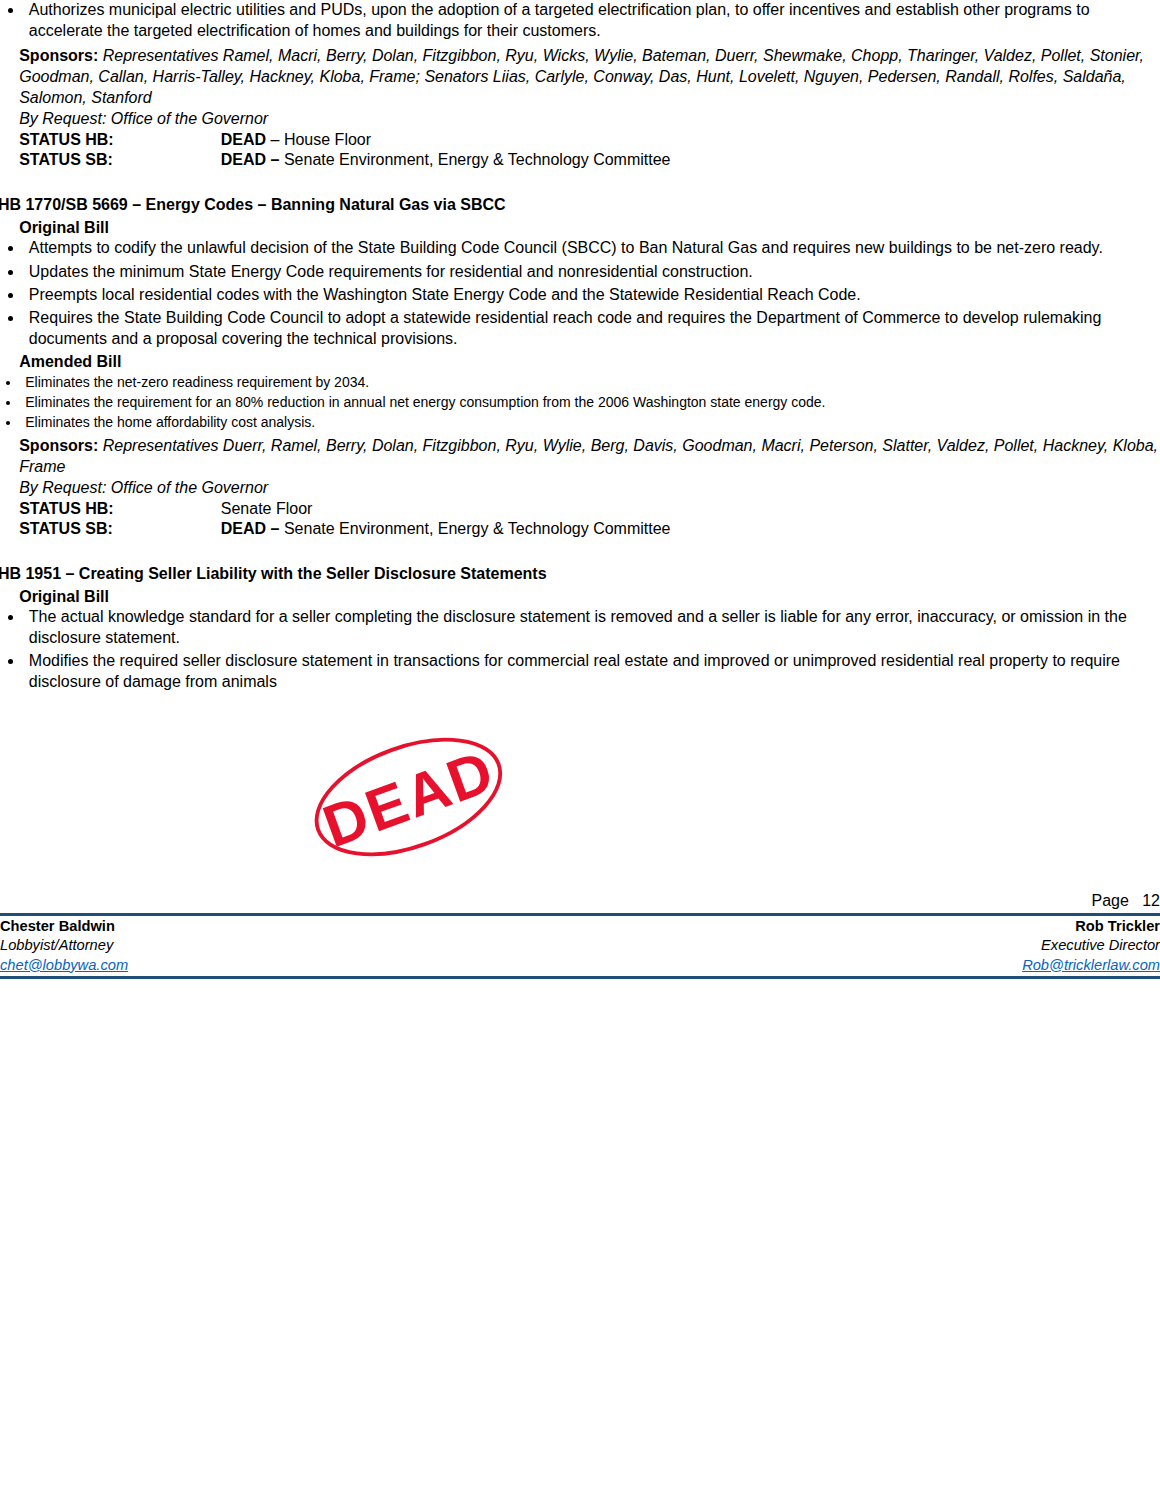Authorizes municipal electric utilities and PUDs, upon the adoption of a targeted electrification plan, to offer incentives and establish other programs to accelerate the targeted electrification of homes and buildings for their customers.
Sponsors: Representatives Ramel, Macri, Berry, Dolan, Fitzgibbon, Ryu, Wicks, Wylie, Bateman, Duerr, Shewmake, Chopp, Tharinger, Valdez, Pollet, Stonier, Goodman, Callan, Harris-Talley, Hackney, Kloba, Frame; Senators Liias, Carlyle, Conway, Das, Hunt, Lovelett, Nguyen, Pedersen, Randall, Rolfes, Saldaña, Salomon, Stanford
By Request: Office of the Governor
STATUS HB: DEAD – House Floor
STATUS SB: DEAD – Senate Environment, Energy & Technology Committee
16. HB 1770/SB 5669 – Energy Codes – Banning Natural Gas via SBCC
Original Bill
Attempts to codify the unlawful decision of the State Building Code Council (SBCC) to Ban Natural Gas and requires new buildings to be net-zero ready.
Updates the minimum State Energy Code requirements for residential and nonresidential construction.
Preempts local residential codes with the Washington State Energy Code and the Statewide Residential Reach Code.
Requires the State Building Code Council to adopt a statewide residential reach code and requires the Department of Commerce to develop rulemaking documents and a proposal covering the technical provisions.
Amended Bill
Eliminates the net-zero readiness requirement by 2034.
Eliminates the requirement for an 80% reduction in annual net energy consumption from the 2006 Washington state energy code.
Eliminates the home affordability cost analysis.
Sponsors: Representatives Duerr, Ramel, Berry, Dolan, Fitzgibbon, Ryu, Wylie, Berg, Davis, Goodman, Macri, Peterson, Slatter, Valdez, Pollet, Hackney, Kloba, Frame
By Request: Office of the Governor
STATUS HB: Senate Floor
STATUS SB: DEAD – Senate Environment, Energy & Technology Committee
17. HB 1951 – Creating Seller Liability with the Seller Disclosure Statements
Original Bill
The actual knowledge standard for a seller completing the disclosure statement is removed and a seller is liable for any error, inaccuracy, or omission in the disclosure statement.
Modifies the required seller disclosure statement in transactions for commercial real estate and improved or unimproved residential real property to require disclosure of damage from animals
DEAD
Page 12
Chester Baldwin
Lobbyist/Attorney
chet@lobbywa.com
Rob Trickler
Executive Director
Rob@tricklerlaw.com